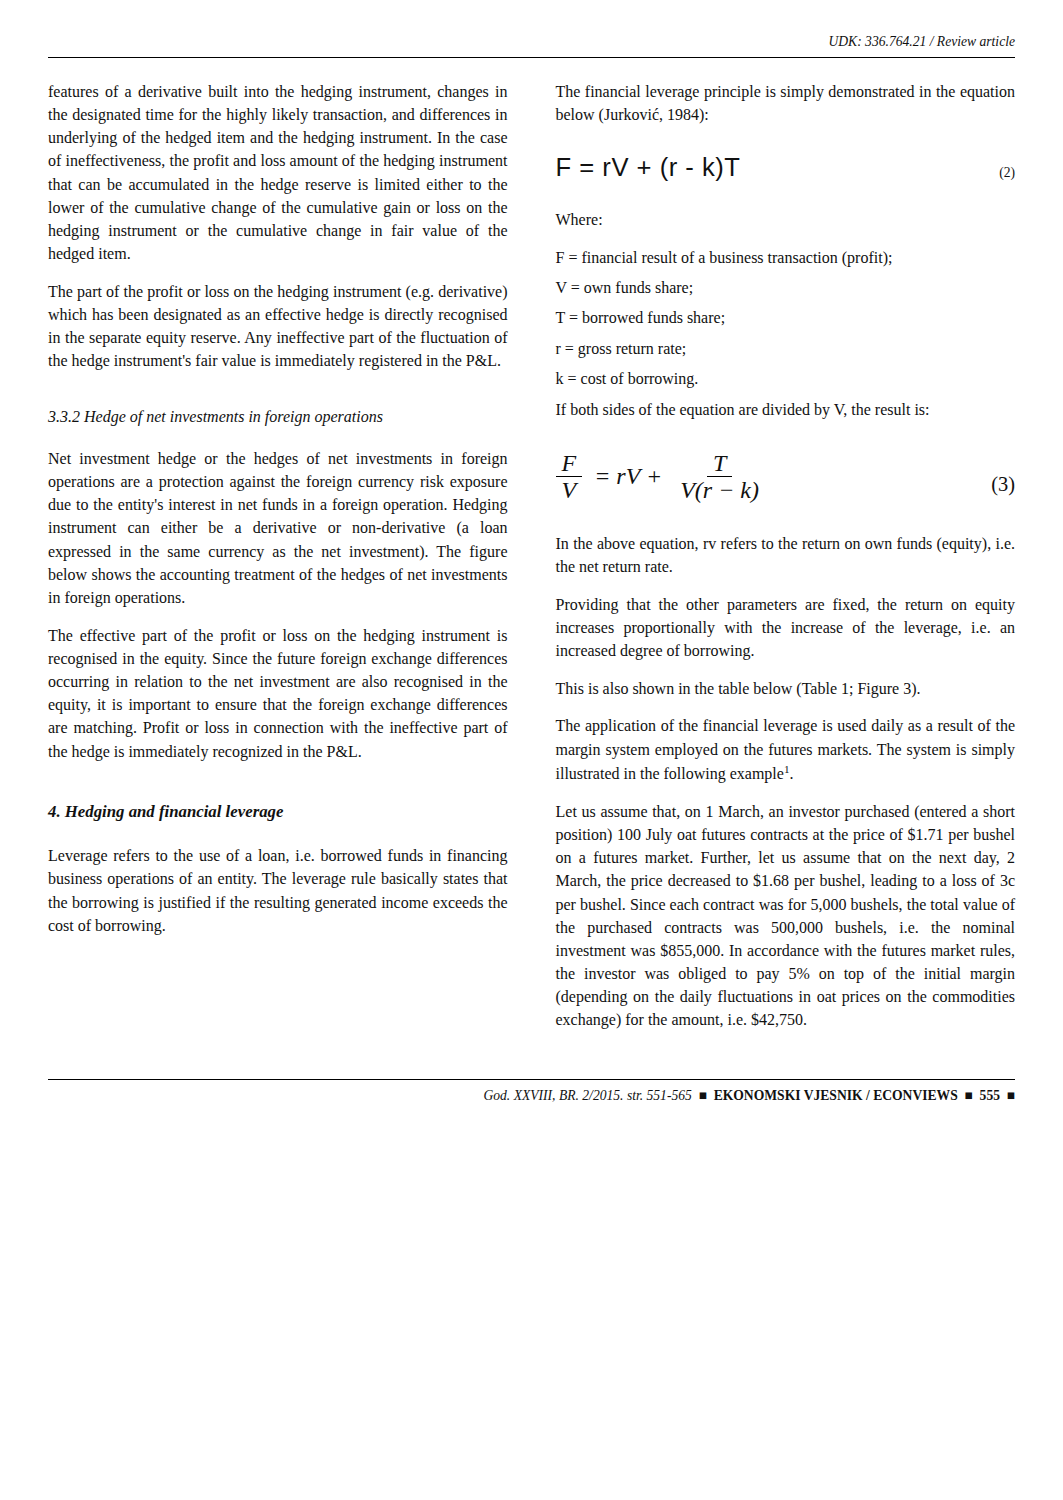UDK: 336.764.21 / Review article
features of a derivative built into the hedging instrument, changes in the designated time for the highly likely transaction, and differences in underlying of the hedged item and the hedging instrument. In the case of ineffectiveness, the profit and loss amount of the hedging instrument that can be accumulated in the hedge reserve is limited either to the lower of the cumulative change of the cumulative gain or loss on the hedging instrument or the cumulative change in fair value of the hedged item.
The part of the profit or loss on the hedging instrument (e.g. derivative) which has been designated as an effective hedge is directly recognised in the separate equity reserve. Any ineffective part of the fluctuation of the hedge instrument's fair value is immediately registered in the P&L.
3.3.2 Hedge of net investments in foreign operations
Net investment hedge or the hedges of net investments in foreign operations are a protection against the foreign currency risk exposure due to the entity's interest in net funds in a foreign operation. Hedging instrument can either be a derivative or non-derivative (a loan expressed in the same currency as the net investment). The figure below shows the accounting treatment of the hedges of net investments in foreign operations.
The effective part of the profit or loss on the hedging instrument is recognised in the equity. Since the future foreign exchange differences occurring in relation to the net investment are also recognised in the equity, it is important to ensure that the foreign exchange differences are matching. Profit or loss in connection with the ineffective part of the hedge is immediately recognized in the P&L.
4. Hedging and financial leverage
Leverage refers to the use of a loan, i.e. borrowed funds in financing business operations of an entity. The leverage rule basically states that the borrowing is justified if the resulting generated income exceeds the cost of borrowing.
The financial leverage principle is simply demonstrated in the equation below (Jurković, 1984):
F = rV + (r - k)T (2)
Where:
F = financial result of a business transaction (profit);
V = own funds share;
T = borrowed funds share;
r = gross return rate;
k = cost of borrowing.
If both sides of the equation are divided by V, the result is:
FV = rV + TV(r − k) (3)
In the above equation, rv refers to the return on own funds (equity), i.e. the net return rate.
Providing that the other parameters are fixed, the return on equity increases proportionally with the increase of the leverage, i.e. an increased degree of borrowing.
This is also shown in the table below (Table 1; Figure 3).
The application of the financial leverage is used daily as a result of the margin system employed on the futures markets. The system is simply illustrated in the following example1.
Let us assume that, on 1 March, an investor purchased (entered a short position) 100 July oat futures contracts at the price of $1.71 per bushel on a futures market. Further, let us assume that on the next day, 2 March, the price decreased to $1.68 per bushel, leading to a loss of 3c per bushel. Since each contract was for 5,000 bushels, the total value of the purchased contracts was 500,000 bushels, i.e. the nominal investment was $855,000. In accordance with the futures market rules, the investor was obliged to pay 5% on top of the initial margin (depending on the daily fluctuations in oat prices on the commodities exchange) for the amount, i.e. $42,750.
God. XXVIII, BR. 2/2015. str. 551-565 ■ EKONOMSKI VJESNIK / ECONVIEWS ■ 555 ■